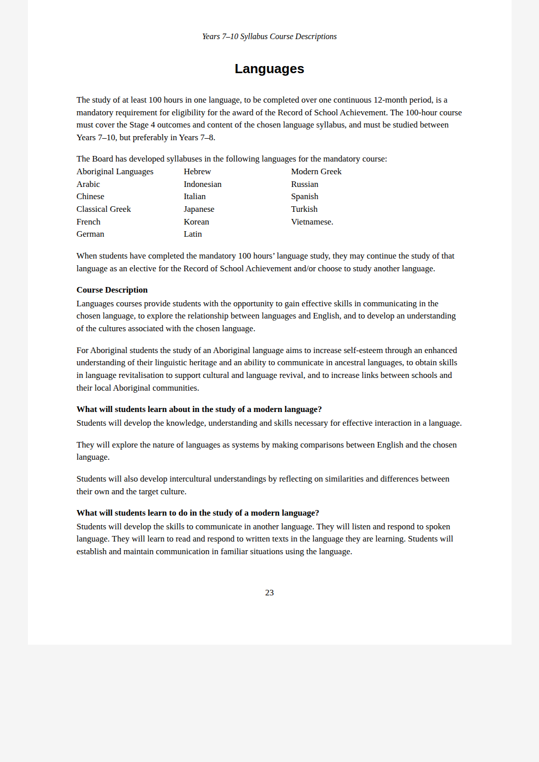Years 7–10 Syllabus Course Descriptions
Languages
The study of at least 100 hours in one language, to be completed over one continuous 12-month period, is a mandatory requirement for eligibility for the award of the Record of School Achievement. The 100-hour course must cover the Stage 4 outcomes and content of the chosen language syllabus, and must be studied between Years 7–10, but preferably in Years 7–8.
The Board has developed syllabuses in the following languages for the mandatory course:
| Aboriginal Languages | Hebrew | Modern Greek |
| Arabic | Indonesian | Russian |
| Chinese | Italian | Spanish |
| Classical Greek | Japanese | Turkish |
| French | Korean | Vietnamese. |
| German | Latin | |
When students have completed the mandatory 100 hours’ language study, they may continue the study of that language as an elective for the Record of School Achievement and/or choose to study another language.
Course Description
Languages courses provide students with the opportunity to gain effective skills in communicating in the chosen language, to explore the relationship between languages and English, and to develop an understanding of the cultures associated with the chosen language.
For Aboriginal students the study of an Aboriginal language aims to increase self-esteem through an enhanced understanding of their linguistic heritage and an ability to communicate in ancestral languages, to obtain skills in language revitalisation to support cultural and language revival, and to increase links between schools and their local Aboriginal communities.
What will students learn about in the study of a modern language?
Students will develop the knowledge, understanding and skills necessary for effective interaction in a language.
They will explore the nature of languages as systems by making comparisons between English and the chosen language.
Students will also develop intercultural understandings by reflecting on similarities and differences between their own and the target culture.
What will students learn to do in the study of a modern language?
Students will develop the skills to communicate in another language. They will listen and respond to spoken language. They will learn to read and respond to written texts in the language they are learning. Students will establish and maintain communication in familiar situations using the language.
23